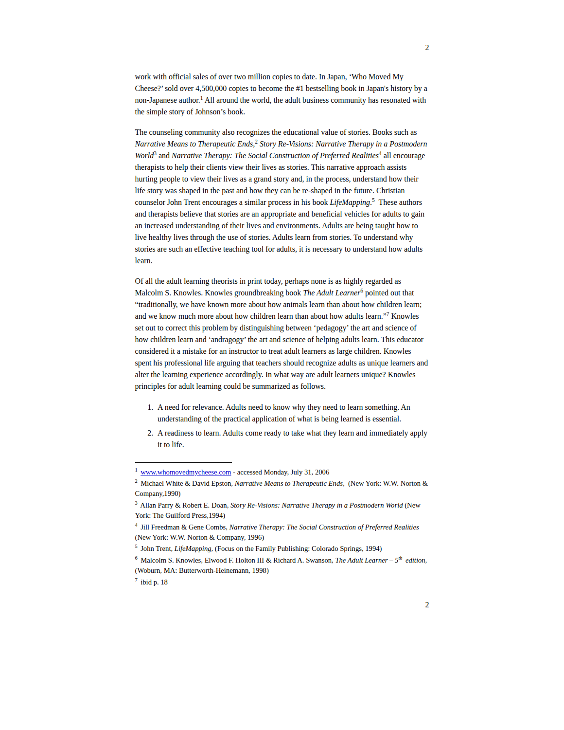2
work with official sales of over two million copies to date. In Japan, ‘Who Moved My Cheese?’ sold over 4,500,000 copies to become the #1 bestselling book in Japan's history by a non-Japanese author.1 All around the world, the adult business community has resonated with the simple story of Johnson’s book.
The counseling community also recognizes the educational value of stories. Books such as Narrative Means to Therapeutic Ends,2 Story Re-Visions: Narrative Therapy in a Postmodern World3 and Narrative Therapy: The Social Construction of Preferred Realities4 all encourage therapists to help their clients view their lives as stories. This narrative approach assists hurting people to view their lives as a grand story and, in the process, understand how their life story was shaped in the past and how they can be re-shaped in the future. Christian counselor John Trent encourages a similar process in his book LifeMapping.5 These authors and therapists believe that stories are an appropriate and beneficial vehicles for adults to gain an increased understanding of their lives and environments. Adults are being taught how to live healthy lives through the use of stories. Adults learn from stories. To understand why stories are such an effective teaching tool for adults, it is necessary to understand how adults learn.
Of all the adult learning theorists in print today, perhaps none is as highly regarded as Malcolm S. Knowles. Knowles groundbreaking book The Adult Learner6 pointed out that “traditionally, we have known more about how animals learn than about how children learn; and we know much more about how children learn than about how adults learn.”7 Knowles set out to correct this problem by distinguishing between ‘pedagogy’ the art and science of how children learn and ‘andragogy’ the art and science of helping adults learn. This educator considered it a mistake for an instructor to treat adult learners as large children. Knowles spent his professional life arguing that teachers should recognize adults as unique learners and alter the learning experience accordingly. In what way are adult learners unique? Knowles principles for adult learning could be summarized as follows.
A need for relevance. Adults need to know why they need to learn something. An understanding of the practical application of what is being learned is essential.
A readiness to learn. Adults come ready to take what they learn and immediately apply it to life.
1 www.whomovedmycheese.com - accessed Monday, July 31, 2006
2 Michael White & David Epston, Narrative Means to Therapeutic Ends, (New York: W.W. Norton & Company,1990)
3 Allan Parry & Robert E. Doan, Story Re-Visions: Narrative Therapy in a Postmodern World (New York: The Guilford Press,1994)
4 Jill Freedman & Gene Combs, Narrative Therapy: The Social Construction of Preferred Realities (New York: W.W. Norton & Company, 1996)
5 John Trent, LifeMapping, (Focus on the Family Publishing: Colorado Springs, 1994)
6 Malcolm S. Knowles, Elwood F. Holton III & Richard A. Swanson, The Adult Learner – 5th edition, (Woburn, MA: Butterworth-Heinemann, 1998)
7 ibid p. 18
2